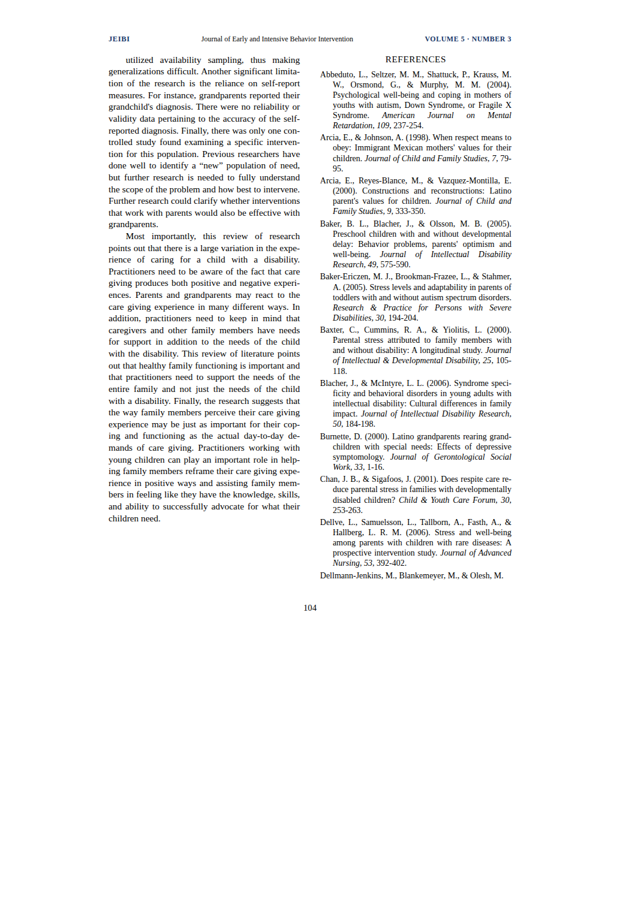JEIBI Journal of Early and Intensive Behavior Intervention VOLUME 5 · NUMBER 3
utilized availability sampling, thus making generalizations difficult. Another significant limitation of the research is the reliance on self-report measures. For instance, grandparents reported their grandchild's diagnosis. There were no reliability or validity data pertaining to the accuracy of the self-reported diagnosis. Finally, there was only one controlled study found examining a specific intervention for this population. Previous researchers have done well to identify a “new” population of need, but further research is needed to fully understand the scope of the problem and how best to intervene. Further research could clarify whether interventions that work with parents would also be effective with grandparents.
Most importantly, this review of research points out that there is a large variation in the experience of caring for a child with a disability. Practitioners need to be aware of the fact that care giving produces both positive and negative experiences. Parents and grandparents may react to the care giving experience in many different ways. In addition, practitioners need to keep in mind that caregivers and other family members have needs for support in addition to the needs of the child with the disability. This review of literature points out that healthy family functioning is important and that practitioners need to support the needs of the entire family and not just the needs of the child with a disability. Finally, the research suggests that the way family members perceive their care giving experience may be just as important for their coping and functioning as the actual day-to-day demands of care giving. Practitioners working with young children can play an important role in helping family members reframe their care giving experience in positive ways and assisting family members in feeling like they have the knowledge, skills, and ability to successfully advocate for what their children need.
REFERENCES
Abbeduto, L., Seltzer, M. M., Shattuck, P., Krauss, M. W., Orsmond, G., & Murphy, M. M. (2004). Psychological well-being and coping in mothers of youths with autism, Down Syndrome, or Fragile X Syndrome. American Journal on Mental Retardation, 109, 237-254.
Arcia, E., & Johnson, A. (1998). When respect means to obey: Immigrant Mexican mothers' values for their children. Journal of Child and Family Studies, 7, 79-95.
Arcia, E., Reyes-Blance, M., & Vazquez-Montilla, E. (2000). Constructions and reconstructions: Latino parent's values for children. Journal of Child and Family Studies, 9, 333-350.
Baker, B. L., Blacher, J., & Olsson, M. B. (2005). Preschool children with and without developmental delay: Behavior problems, parents' optimism and well-being. Journal of Intellectual Disability Research, 49, 575-590.
Baker-Ericzen, M. J., Brookman-Frazee, L., & Stahmer, A. (2005). Stress levels and adaptability in parents of toddlers with and without autism spectrum disorders. Research & Practice for Persons with Severe Disabilities, 30, 194-204.
Baxter, C., Cummins, R. A., & Yiolitis, L. (2000). Parental stress attributed to family members with and without disability: A longitudinal study. Journal of Intellectual & Developmental Disability, 25, 105-118.
Blacher, J., & McIntyre, L. L. (2006). Syndrome specificity and behavioral disorders in young adults with intellectual disability: Cultural differences in family impact. Journal of Intellectual Disability Research, 50, 184-198.
Burnette, D. (2000). Latino grandparents rearing grandchildren with special needs: Effects of depressive symptomology. Journal of Gerontological Social Work, 33, 1-16.
Chan, J. B., & Sigafoos, J. (2001). Does respite care reduce parental stress in families with developmentally disabled children? Child & Youth Care Forum, 30, 253-263.
Dellve, L., Samuelsson, L., Tallborn, A., Fasth, A., & Hallberg, L. R. M. (2006). Stress and well-being among parents with children with rare diseases: A prospective intervention study. Journal of Advanced Nursing, 53, 392-402.
Dellmann-Jenkins, M., Blankemeyer, M., & Olesh, M.
104